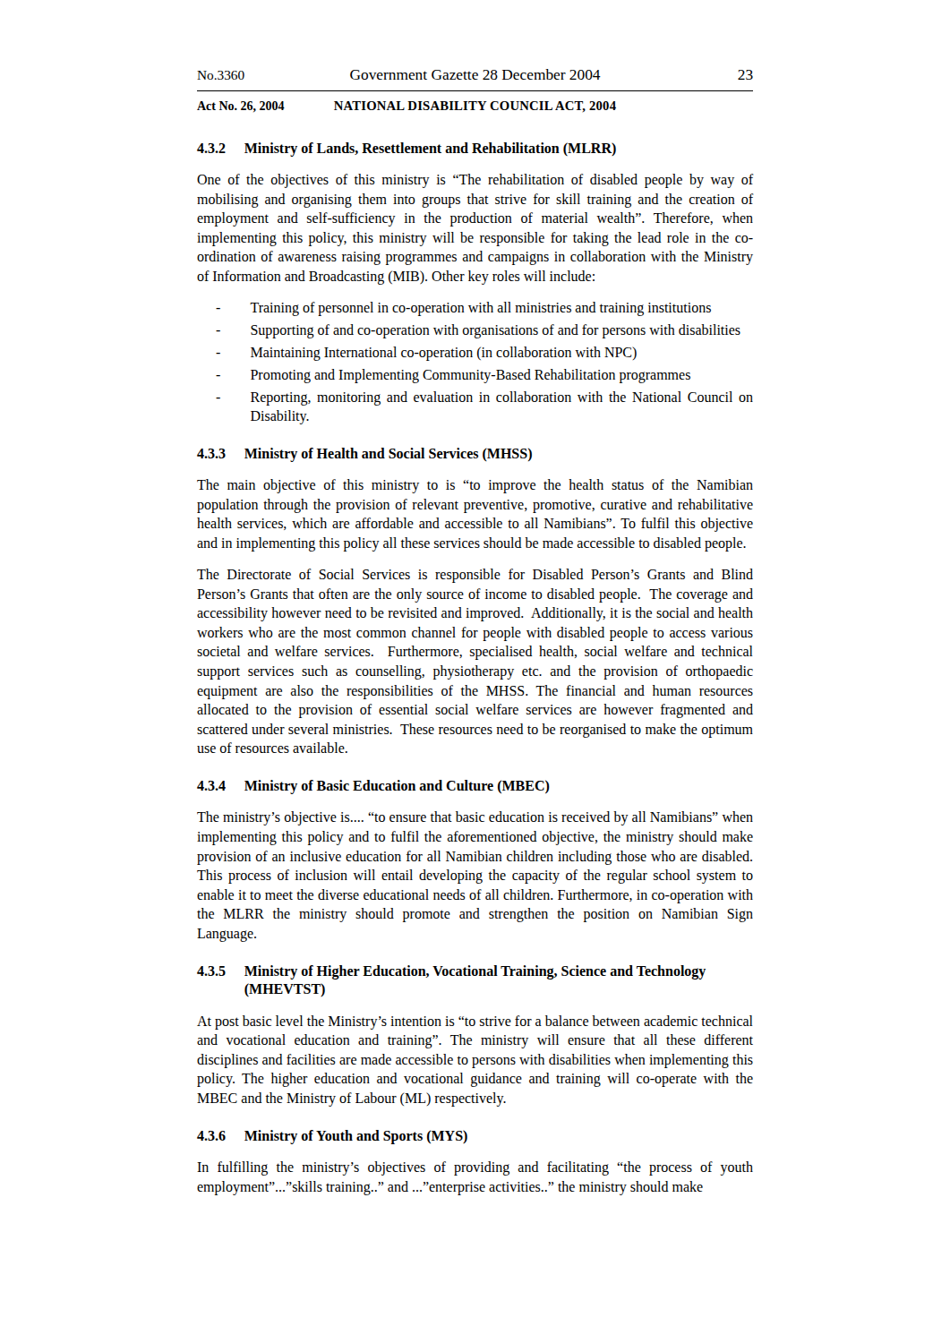No.3360
Government Gazette 28 December 2004
23
Act No. 26, 2004
NATIONAL DISABILITY COUNCIL ACT, 2004
4.3.2 Ministry of Lands, Resettlement and Rehabilitation (MLRR)
One of the objectives of this ministry is “The rehabilitation of disabled people by way of mobilising and organising them into groups that strive for skill training and the creation of employment and self-sufficiency in the production of material wealth”. Therefore, when implementing this policy, this ministry will be responsible for taking the lead role in the co-ordination of awareness raising programmes and campaigns in collaboration with the Ministry of Information and Broadcasting (MIB). Other key roles will include:
Training of personnel in co-operation with all ministries and training institutions
Supporting of and co-operation with organisations of and for persons with disabilities
Maintaining International co-operation (in collaboration with NPC)
Promoting and Implementing Community-Based Rehabilitation programmes
Reporting, monitoring and evaluation in collaboration with the National Council on Disability.
4.3.3 Ministry of Health and Social Services (MHSS)
The main objective of this ministry to is “to improve the health status of the Namibian population through the provision of relevant preventive, promotive, curative and rehabilitative health services, which are affordable and accessible to all Namibians”. To fulfil this objective and in implementing this policy all these services should be made accessible to disabled people.
The Directorate of Social Services is responsible for Disabled Person’s Grants and Blind Person’s Grants that often are the only source of income to disabled people. The coverage and accessibility however need to be revisited and improved. Additionally, it is the social and health workers who are the most common channel for people with disabled people to access various societal and welfare services. Furthermore, specialised health, social welfare and technical support services such as counselling, physiotherapy etc. and the provision of orthopaedic equipment are also the responsibilities of the MHSS. The financial and human resources allocated to the provision of essential social welfare services are however fragmented and scattered under several ministries. These resources need to be reorganised to make the optimum use of resources available.
4.3.4 Ministry of Basic Education and Culture (MBEC)
The ministry’s objective is.... “to ensure that basic education is received by all Namibians” when implementing this policy and to fulfil the aforementioned objective, the ministry should make provision of an inclusive education for all Namibian children including those who are disabled. This process of inclusion will entail developing the capacity of the regular school system to enable it to meet the diverse educational needs of all children. Furthermore, in co-operation with the MLRR the ministry should promote and strengthen the position on Namibian Sign Language.
4.3.5 Ministry of Higher Education, Vocational Training, Science and Technology
(MHEVTST)
At post basic level the Ministry’s intention is “to strive for a balance between academic technical and vocational education and training”. The ministry will ensure that all these different disciplines and facilities are made accessible to persons with disabilities when implementing this policy. The higher education and vocational guidance and training will co-operate with the MBEC and the Ministry of Labour (ML) respectively.
4.3.6 Ministry of Youth and Sports (MYS)
In fulfilling the ministry’s objectives of providing and facilitating “the process of youth employment”...”skills training..” and ...”enterprise activities..” the ministry should make